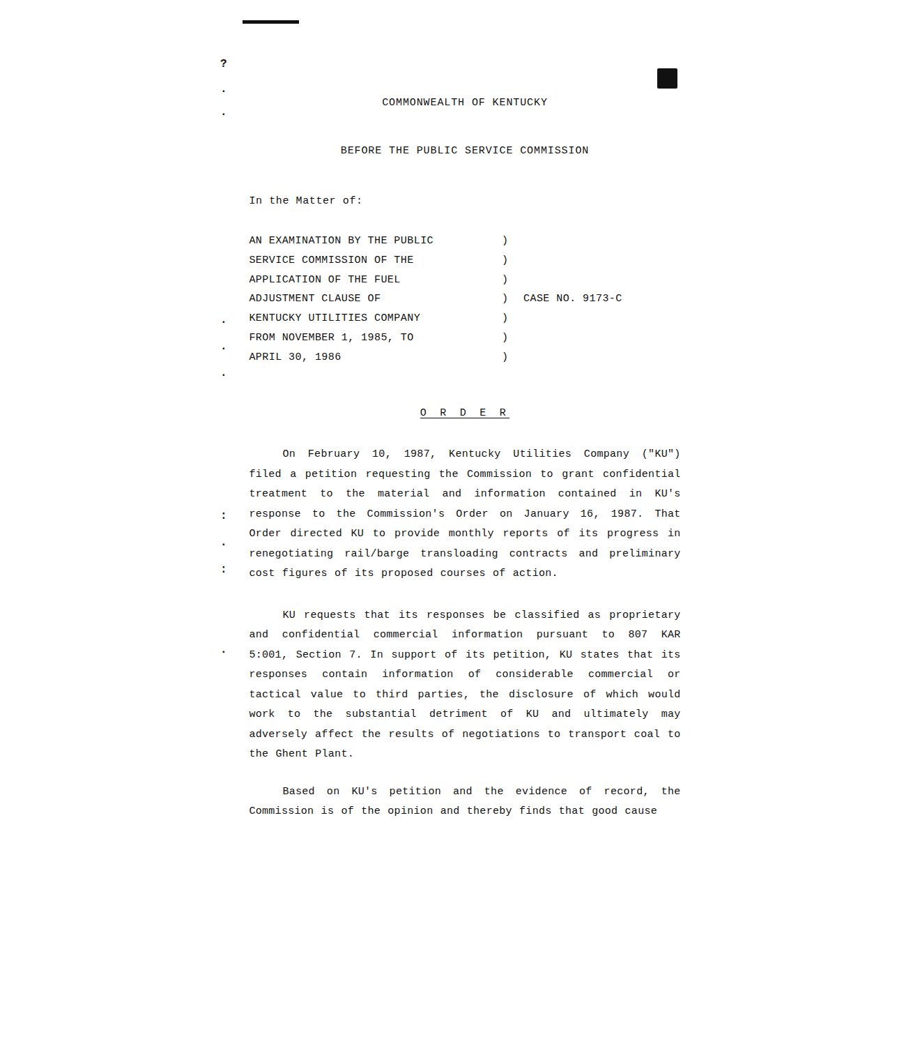? . . . . . : . : .
COMMONWEALTH OF KENTUCKY
BEFORE THE PUBLIC SERVICE COMMISSION
In the Matter of:
| AN EXAMINATION BY THE PUBLIC | ) | |
| SERVICE COMMISSION OF THE | ) | |
| APPLICATION OF THE FUEL | ) | |
| ADJUSTMENT CLAUSE OF | ) | CASE NO. 9173-C |
| KENTUCKY UTILITIES COMPANY | ) | |
| FROM NOVEMBER 1, 1985, TO | ) | |
| APRIL 30, 1986 | ) | |
O R D E R
On February 10, 1987, Kentucky Utilities Company ("KU") filed a petition requesting the Commission to grant confidential treatment to the material and information contained in KU's response to the Commission's Order on January 16, 1987. That Order directed KU to provide monthly reports of its progress in renegotiating rail/barge transloading contracts and preliminary cost figures of its proposed courses of action.
KU requests that its responses be classified as proprietary and confidential commercial information pursuant to 807 KAR 5:001, Section 7. In support of its petition, KU states that its responses contain information of considerable commercial or tactical value to third parties, the disclosure of which would work to the substantial detriment of KU and ultimately may adversely affect the results of negotiations to transport coal to the Ghent Plant.
Based on KU's petition and the evidence of record, the Commission is of the opinion and thereby finds that good cause